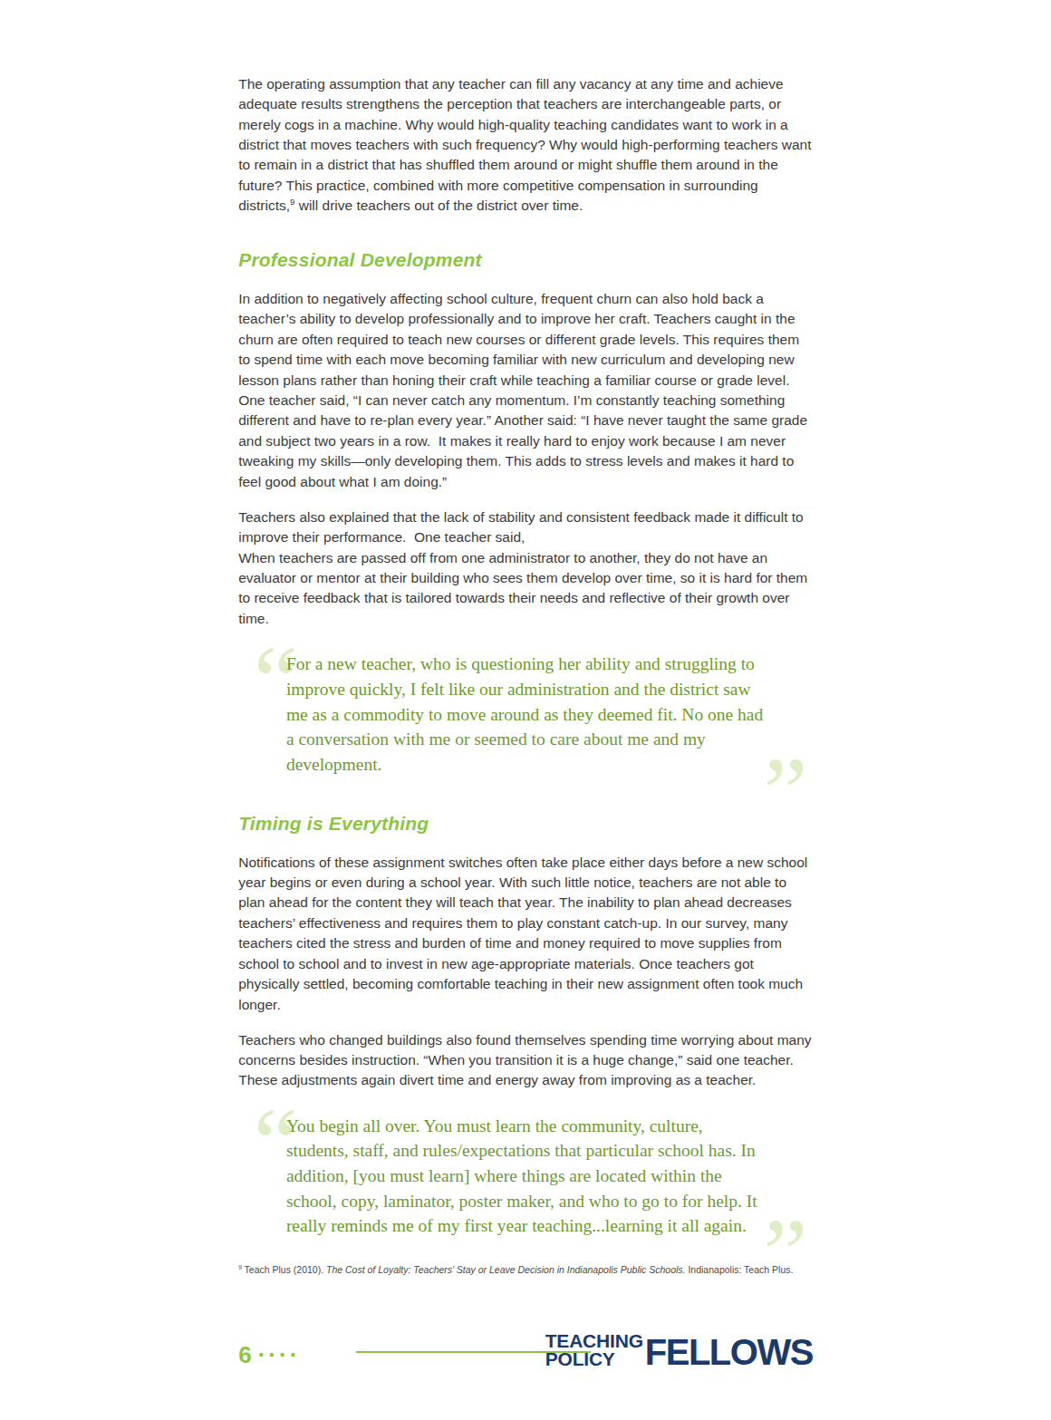The operating assumption that any teacher can fill any vacancy at any time and achieve adequate results strengthens the perception that teachers are interchangeable parts, or merely cogs in a machine. Why would high-quality teaching candidates want to work in a district that moves teachers with such frequency? Why would high-performing teachers want to remain in a district that has shuffled them around or might shuffle them around in the future? This practice, combined with more competitive compensation in surrounding districts,9 will drive teachers out of the district over time.
Professional Development
In addition to negatively affecting school culture, frequent churn can also hold back a teacher’s ability to develop professionally and to improve her craft. Teachers caught in the churn are often required to teach new courses or different grade levels. This requires them to spend time with each move becoming familiar with new curriculum and developing new lesson plans rather than honing their craft while teaching a familiar course or grade level. One teacher said, “I can never catch any momentum. I’m constantly teaching something different and have to re-plan every year.” Another said: “I have never taught the same grade and subject two years in a row. It makes it really hard to enjoy work because I am never tweaking my skills—only developing them. This adds to stress levels and makes it hard to feel good about what I am doing.”
Teachers also explained that the lack of stability and consistent feedback made it difficult to improve their performance. One teacher said,
When teachers are passed off from one administrator to another, they do not have an evaluator or mentor at their building who sees them develop over time, so it is hard for them to receive feedback that is tailored towards their needs and reflective of their growth over time.
“ ”
For a new teacher, who is questioning her ability and struggling to improve quickly, I felt like our administration and the district saw me as a commodity to move around as they deemed fit. No one had a conversation with me or seemed to care about me and my development.
Timing is Everything
Notifications of these assignment switches often take place either days before a new school year begins or even during a school year. With such little notice, teachers are not able to plan ahead for the content they will teach that year. The inability to plan ahead decreases teachers’ effectiveness and requires them to play constant catch-up. In our survey, many teachers cited the stress and burden of time and money required to move supplies from school to school and to invest in new age-appropriate materials. Once teachers got physically settled, becoming comfortable teaching in their new assignment often took much longer.
Teachers who changed buildings also found themselves spending time worrying about many concerns besides instruction. “When you transition it is a huge change,” said one teacher. These adjustments again divert time and energy away from improving as a teacher.
“ ”
You begin all over. You must learn the community, culture, students, staff, and rules/expectations that particular school has. In addition, [you must learn] where things are located within the school, copy, laminator, poster maker, and who to go to for help. It really reminds me of my first year teaching...learning it all again.
9 Teach Plus (2010). The Cost of Loyalty: Teachers’ Stay or Leave Decision in Indianapolis Public Schools. Indianapolis: Teach Plus.
6····
TEACHING POLICY
FELLOWS